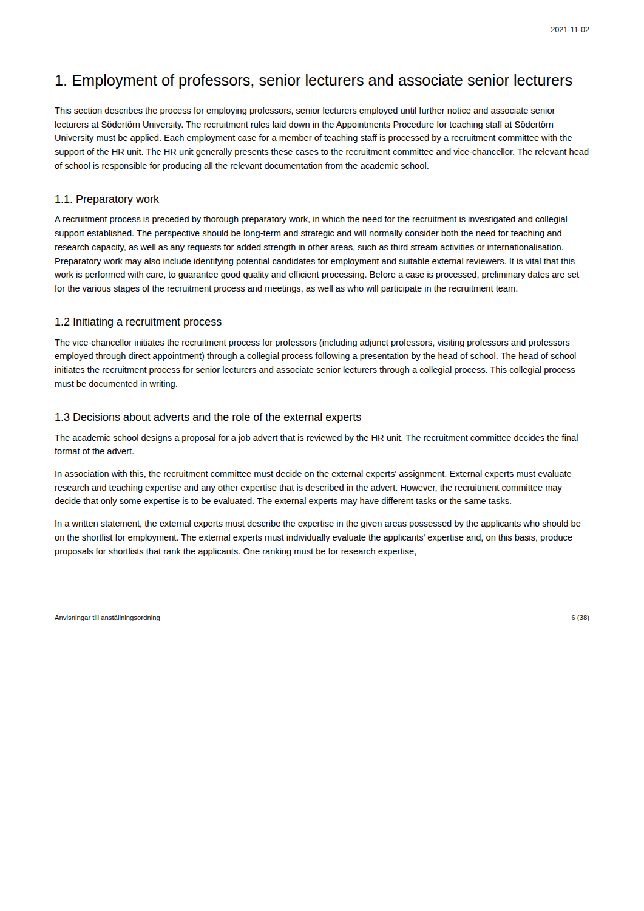2021-11-02
1. Employment of professors, senior lecturers and associate senior lecturers
This section describes the process for employing professors, senior lecturers employed until further notice and associate senior lecturers at Södertörn University. The recruitment rules laid down in the Appointments Procedure for teaching staff at Södertörn University must be applied. Each employment case for a member of teaching staff is processed by a recruitment committee with the support of the HR unit. The HR unit generally presents these cases to the recruitment committee and vice-chancellor. The relevant head of school is responsible for producing all the relevant documentation from the academic school.
1.1. Preparatory work
A recruitment process is preceded by thorough preparatory work, in which the need for the recruitment is investigated and collegial support established. The perspective should be long-term and strategic and will normally consider both the need for teaching and research capacity, as well as any requests for added strength in other areas, such as third stream activities or internationalisation. Preparatory work may also include identifying potential candidates for employment and suitable external reviewers. It is vital that this work is performed with care, to guarantee good quality and efficient processing. Before a case is processed, preliminary dates are set for the various stages of the recruitment process and meetings, as well as who will participate in the recruitment team.
1.2 Initiating a recruitment process
The vice-chancellor initiates the recruitment process for professors (including adjunct professors, visiting professors and professors employed through direct appointment) through a collegial process following a presentation by the head of school. The head of school initiates the recruitment process for senior lecturers and associate senior lecturers through a collegial process. This collegial process must be documented in writing.
1.3 Decisions about adverts and the role of the external experts
The academic school designs a proposal for a job advert that is reviewed by the HR unit. The recruitment committee decides the final format of the advert.
In association with this, the recruitment committee must decide on the external experts' assignment. External experts must evaluate research and teaching expertise and any other expertise that is described in the advert. However, the recruitment committee may decide that only some expertise is to be evaluated. The external experts may have different tasks or the same tasks.
In a written statement, the external experts must describe the expertise in the given areas possessed by the applicants who should be on the shortlist for employment. The external experts must individually evaluate the applicants' expertise and, on this basis, produce proposals for shortlists that rank the applicants. One ranking must be for research expertise,
Anvisningar till anställningsordning 6 (38)